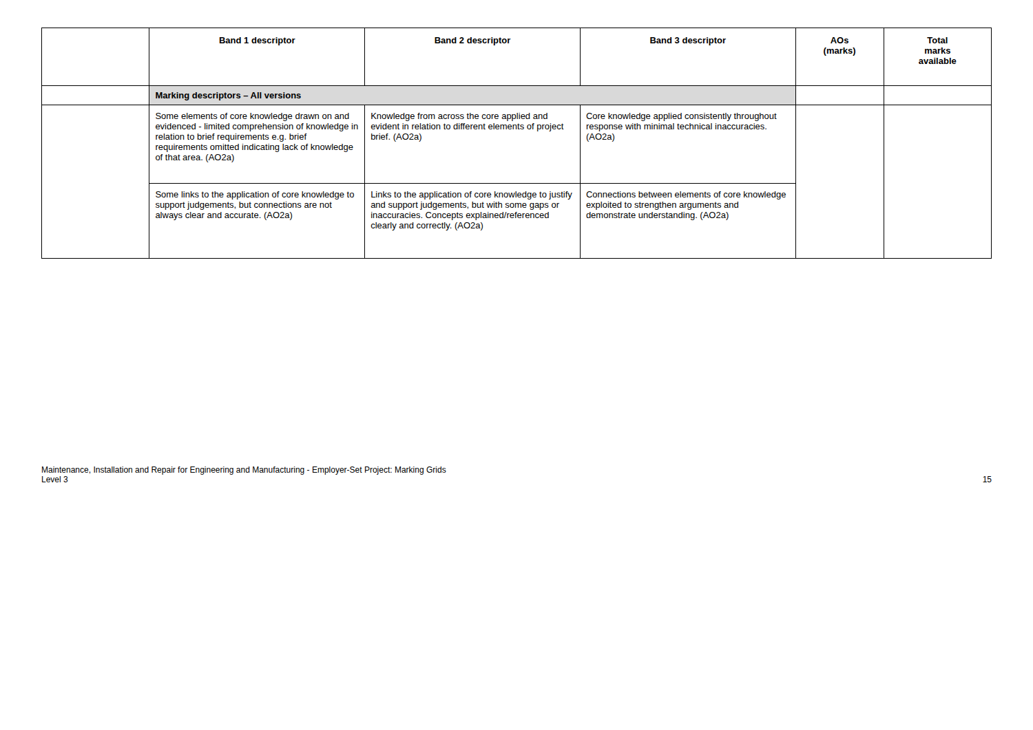| | Band 1 descriptor | Band 2 descriptor | Band 3 descriptor | AOs (marks) | Total marks available |
| --- | --- | --- | --- | --- | --- |
| | Marking descriptors – All versions | | |
| | Some elements of core knowledge drawn on and evidenced - limited comprehension of knowledge in relation to brief requirements e.g. brief requirements omitted indicating lack of knowledge of that area. (AO2a) | Knowledge from across the core applied and evident in relation to different elements of project brief. (AO2a) | Core knowledge applied consistently throughout response with minimal technical inaccuracies. (AO2a) | | |
| Some links to the application of core knowledge to support judgements, but connections are not always clear and accurate. (AO2a) | Links to the application of core knowledge to justify and support judgements, but with some gaps or inaccuracies. Concepts explained/referenced clearly and correctly. (AO2a) | Connections between elements of core knowledge exploited to strengthen arguments and demonstrate understanding. (AO2a) |
Maintenance, Installation and Repair for Engineering and Manufacturing - Employer-Set Project: Marking Grids
Level 3 15